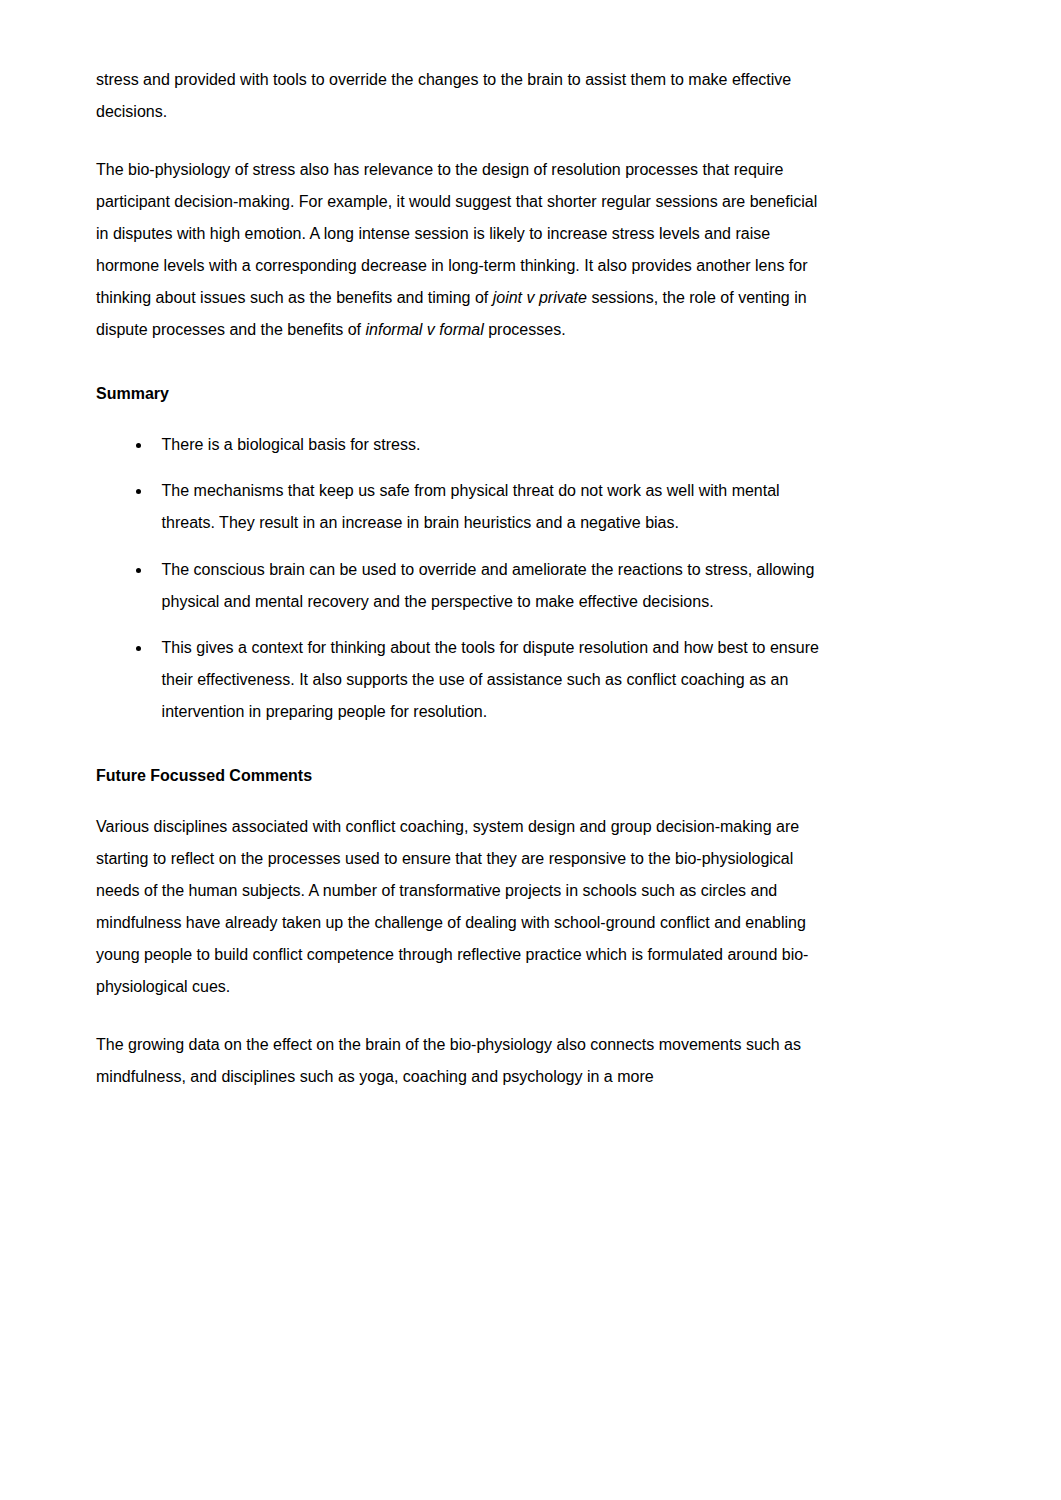stress and provided with tools to override the changes to the brain to assist them to make effective decisions.
The bio-physiology of stress also has relevance to the design of resolution processes that require participant decision-making. For example, it would suggest that shorter regular sessions are beneficial in disputes with high emotion. A long intense session is likely to increase stress levels and raise hormone levels with a corresponding decrease in long-term thinking. It also provides another lens for thinking about issues such as the benefits and timing of joint v private sessions, the role of venting in dispute processes and the benefits of informal v formal processes.
Summary
There is a biological basis for stress.
The mechanisms that keep us safe from physical threat do not work as well with mental threats. They result in an increase in brain heuristics and a negative bias.
The conscious brain can be used to override and ameliorate the reactions to stress, allowing physical and mental recovery and the perspective to make effective decisions.
This gives a context for thinking about the tools for dispute resolution and how best to ensure their effectiveness. It also supports the use of assistance such as conflict coaching as an intervention in preparing people for resolution.
Future Focussed Comments
Various disciplines associated with conflict coaching, system design and group decision-making are starting to reflect on the processes used to ensure that they are responsive to the bio-physiological needs of the human subjects. A number of transformative projects in schools such as circles and mindfulness have already taken up the challenge of dealing with school-ground conflict and enabling young people to build conflict competence through reflective practice which is formulated around bio-physiological cues.
The growing data on the effect on the brain of the bio-physiology also connects movements such as mindfulness, and disciplines such as yoga, coaching and psychology in a more